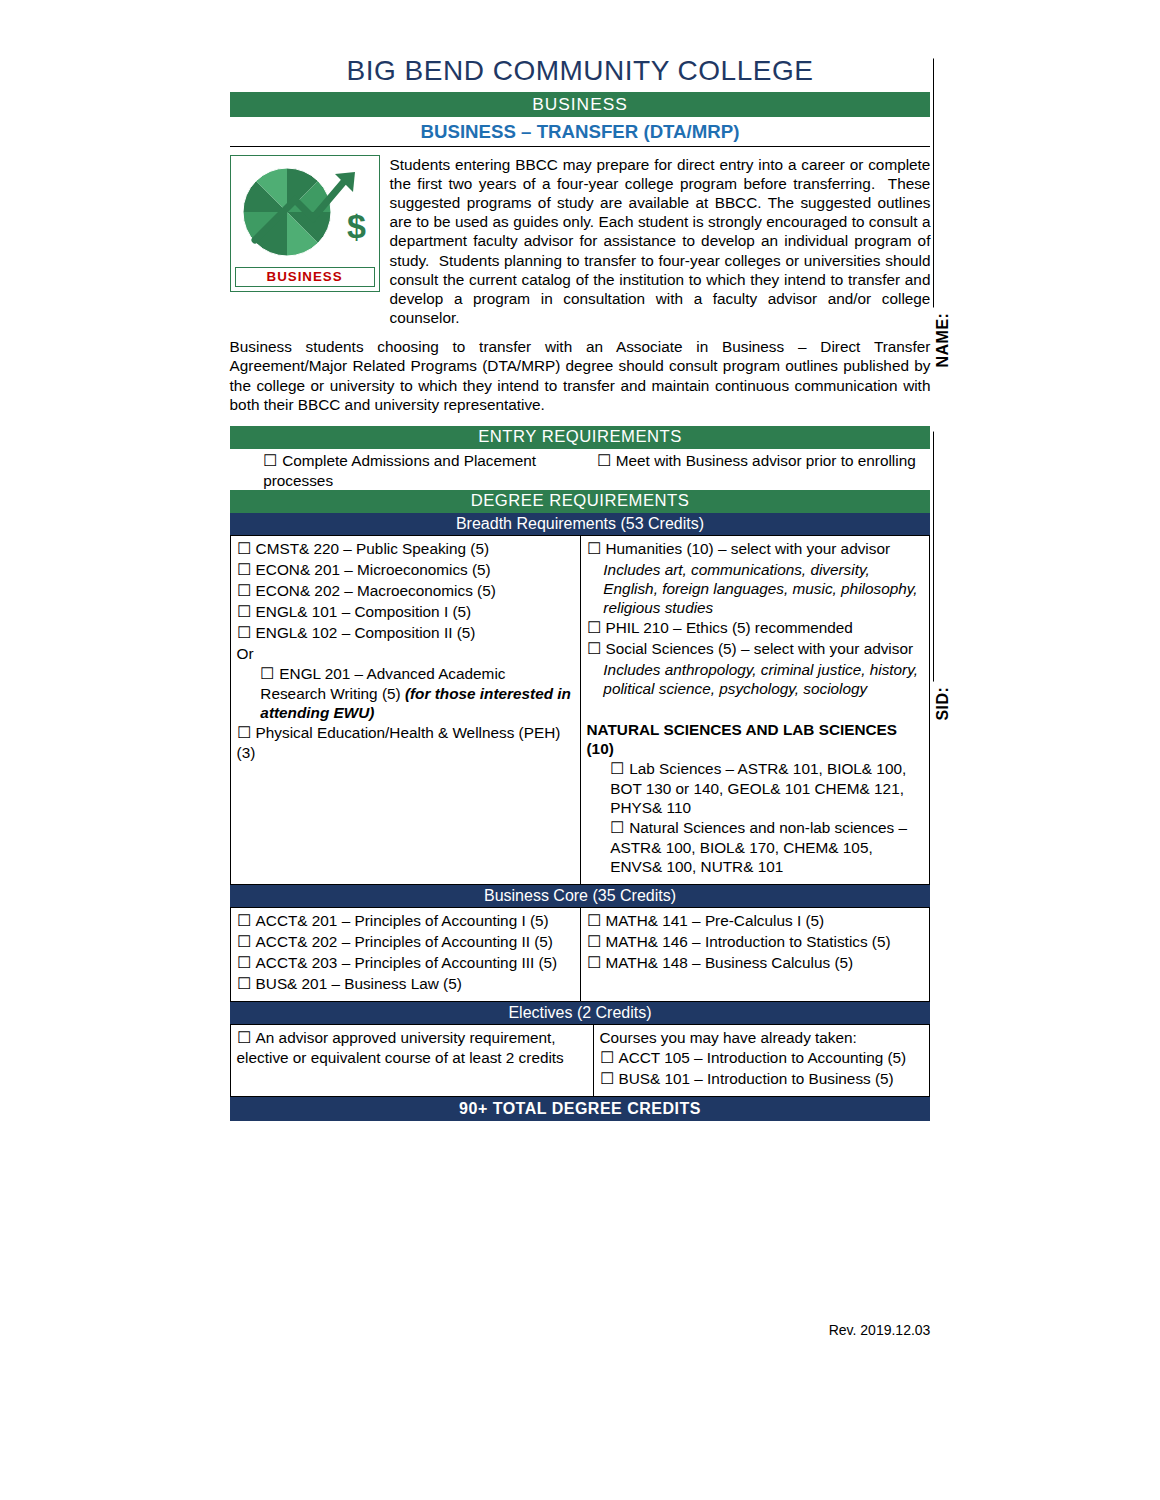NAME:
SID:
BIG BEND COMMUNITY COLLEGE
BUSINESS
BUSINESS – TRANSFER (DTA/MRP)
$
BUSINESS
Students entering BBCC may prepare for direct entry into a career or complete the first two years of a four-year college program before transferring. These suggested programs of study are available at BBCC. The suggested outlines are to be used as guides only. Each student is strongly encouraged to consult a department faculty advisor for assistance to develop an individual program of study. Students planning to transfer to four-year colleges or universities should consult the current catalog of the institution to which they intend to transfer and develop a program in consultation with a faculty advisor and/or college counselor.
Business students choosing to transfer with an Associate in Business – Direct Transfer Agreement/Major Related Programs (DTA/MRP) degree should consult program outlines published by the college or university to which they intend to transfer and maintain continuous communication with both their BBCC and university representative.
ENTRY REQUIREMENTS
Complete Admissions and Placement processes
Meet with Business advisor prior to enrolling
DEGREE REQUIREMENTS
Breadth Requirements (53 Credits)
| CMST& 220 – Public Speaking (5) ECON& 201 – Microeconomics (5) ECON& 202 – Macroeconomics (5) ENGL& 101 – Composition I (5) ENGL& 102 – Composition II (5) Or ENGL 201 – Advanced Academic Research Writing (5) (for those interested in attending EWU) Physical Education/Health & Wellness (PEH) (3) | Humanities (10) – select with your advisor Includes art, communications, diversity, English, foreign languages, music, philosophy, religious studies PHIL 210 – Ethics (5) recommended Social Sciences (5) – select with your advisor Includes anthropology, criminal justice, history, political science, psychology, sociology NATURAL SCIENCES AND LAB SCIENCES (10) Lab Sciences – ASTR& 101, BIOL& 100, BOT 130 or 140, GEOL& 101 CHEM& 121, PHYS& 110 Natural Sciences and non-lab sciences – ASTR& 100, BIOL& 170, CHEM& 105, ENVS& 100, NUTR& 101 |
Business Core (35 Credits)
| ACCT& 201 – Principles of Accounting I (5) ACCT& 202 – Principles of Accounting II (5) ACCT& 203 – Principles of Accounting III (5) BUS& 201 – Business Law (5) | MATH& 141 – Pre-Calculus I (5) MATH& 146 – Introduction to Statistics (5) MATH& 148 – Business Calculus (5) |
Electives (2 Credits)
| An advisor approved university requirement, elective or equivalent course of at least 2 credits | Courses you may have already taken: ACCT 105 – Introduction to Accounting (5) BUS& 101 – Introduction to Business (5) |
90+ TOTAL DEGREE CREDITS
Rev. 2019.12.03